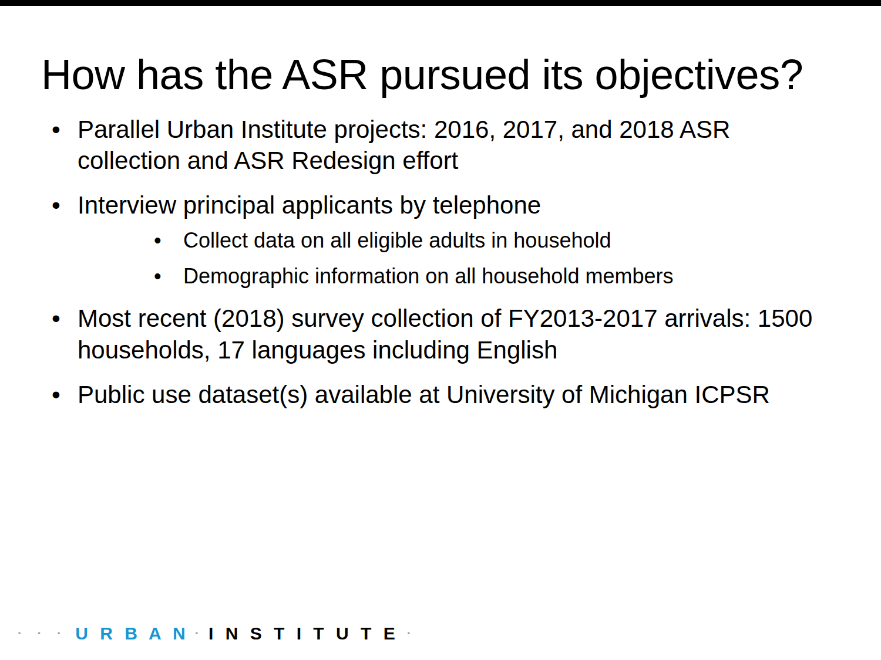How has the ASR pursued its objectives?
Parallel Urban Institute projects: 2016, 2017, and 2018 ASR collection and ASR Redesign effort
Interview principal applicants by telephone
Collect data on all eligible adults in household
Demographic information on all household members
Most recent (2018) survey collection of FY2013-2017 arrivals: 1500 households, 17 languages including English
Public use dataset(s) available at University of Michigan ICPSR
· · · U R B A N · I N S T I T U T E ·